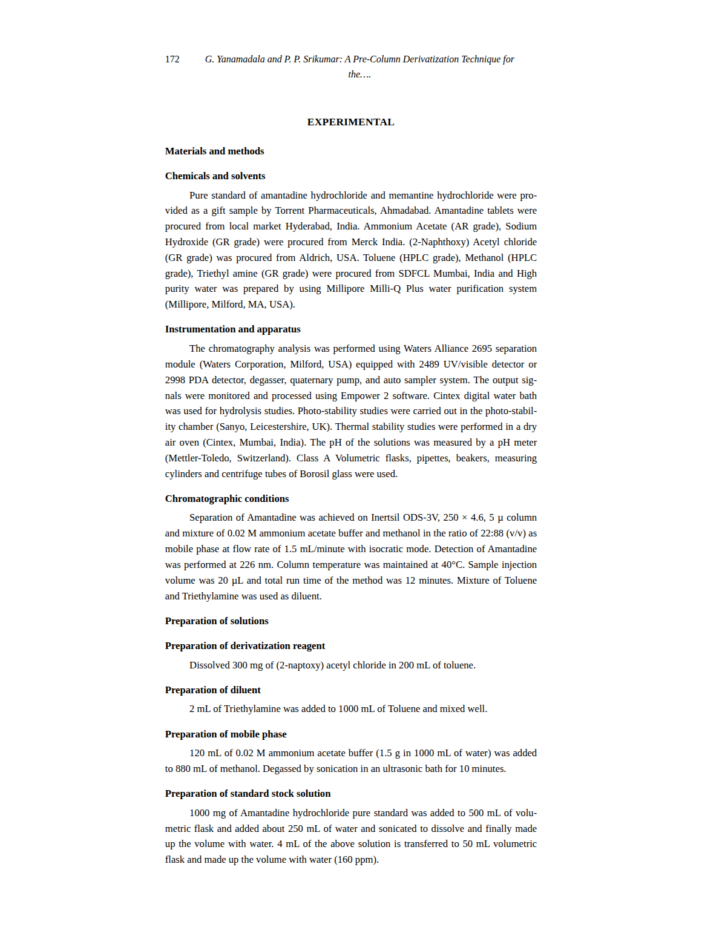172 G. Yanamadala and P. P. Srikumar: A Pre-Column Derivatization Technique for the….
Experimental
Materials and methods
Chemicals and solvents
Pure standard of amantadine hydrochloride and memantine hydrochloride were provided as a gift sample by Torrent Pharmaceuticals, Ahmadabad. Amantadine tablets were procured from local market Hyderabad, India. Ammonium Acetate (AR grade), Sodium Hydroxide (GR grade) were procured from Merck India. (2-Naphthoxy) Acetyl chloride (GR grade) was procured from Aldrich, USA. Toluene (HPLC grade), Methanol (HPLC grade), Triethyl amine (GR grade) were procured from SDFCL Mumbai, India and High purity water was prepared by using Millipore Milli-Q Plus water purification system (Millipore, Milford, MA, USA).
Instrumentation and apparatus
The chromatography analysis was performed using Waters Alliance 2695 separation module (Waters Corporation, Milford, USA) equipped with 2489 UV/visible detector or 2998 PDA detector, degasser, quaternary pump, and auto sampler system. The output signals were monitored and processed using Empower 2 software. Cintex digital water bath was used for hydrolysis studies. Photo-stability studies were carried out in the photo-stability chamber (Sanyo, Leicestershire, UK). Thermal stability studies were performed in a dry air oven (Cintex, Mumbai, India). The pH of the solutions was measured by a pH meter (Mettler-Toledo, Switzerland). Class A Volumetric flasks, pipettes, beakers, measuring cylinders and centrifuge tubes of Borosil glass were used.
Chromatographic conditions
Separation of Amantadine was achieved on Inertsil ODS-3V, 250 × 4.6, 5 µ column and mixture of 0.02 M ammonium acetate buffer and methanol in the ratio of 22:88 (v/v) as mobile phase at flow rate of 1.5 mL/minute with isocratic mode. Detection of Amantadine was performed at 226 nm. Column temperature was maintained at 40°C. Sample injection volume was 20 µL and total run time of the method was 12 minutes. Mixture of Toluene and Triethylamine was used as diluent.
Preparation of solutions
Preparation of derivatization reagent
Dissolved 300 mg of (2-naptoxy) acetyl chloride in 200 mL of toluene.
Preparation of diluent
2 mL of Triethylamine was added to 1000 mL of Toluene and mixed well.
Preparation of mobile phase
120 mL of 0.02 M ammonium acetate buffer (1.5 g in 1000 mL of water) was added to 880 mL of methanol. Degassed by sonication in an ultrasonic bath for 10 minutes.
Preparation of standard stock solution
1000 mg of Amantadine hydrochloride pure standard was added to 500 mL of volumetric flask and added about 250 mL of water and sonicated to dissolve and finally made up the volume with water. 4 mL of the above solution is transferred to 50 mL volumetric flask and made up the volume with water (160 ppm).